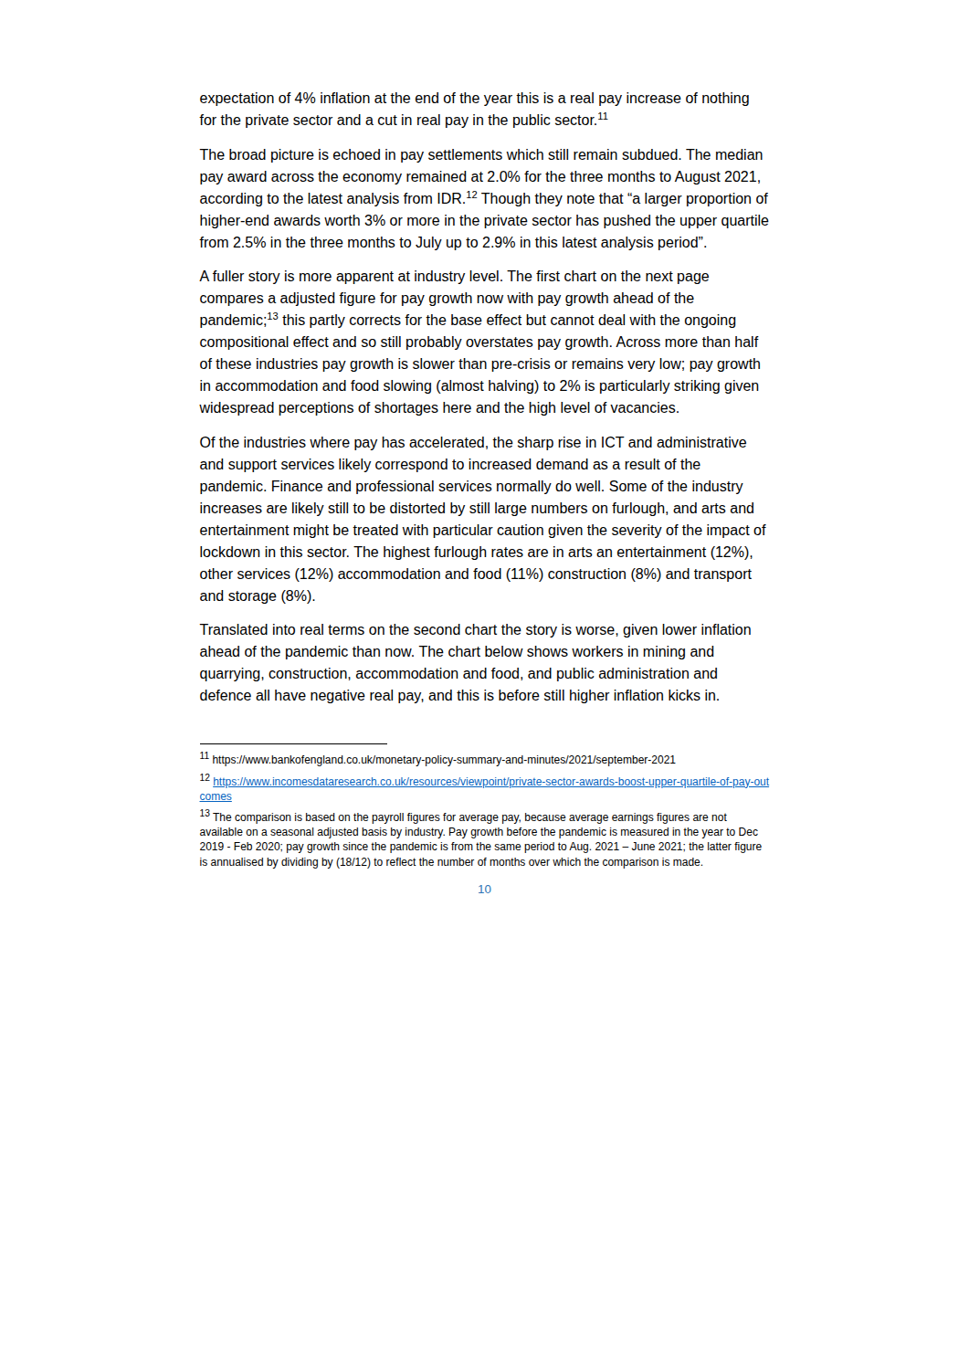expectation of 4% inflation at the end of the year this is a real pay increase of nothing for the private sector and a cut in real pay in the public sector.11
The broad picture is echoed in pay settlements which still remain subdued. The median pay award across the economy remained at 2.0% for the three months to August 2021, according to the latest analysis from IDR.12 Though they note that “a larger proportion of higher-end awards worth 3% or more in the private sector has pushed the upper quartile from 2.5% in the three months to July up to 2.9% in this latest analysis period”.
A fuller story is more apparent at industry level. The first chart on the next page compares a adjusted figure for pay growth now with pay growth ahead of the pandemic;13 this partly corrects for the base effect but cannot deal with the ongoing compositional effect and so still probably overstates pay growth. Across more than half of these industries pay growth is slower than pre-crisis or remains very low; pay growth in accommodation and food slowing (almost halving) to 2% is particularly striking given widespread perceptions of shortages here and the high level of vacancies.
Of the industries where pay has accelerated, the sharp rise in ICT and administrative and support services likely correspond to increased demand as a result of the pandemic. Finance and professional services normally do well. Some of the industry increases are likely still to be distorted by still large numbers on furlough, and arts and entertainment might be treated with particular caution given the severity of the impact of lockdown in this sector. The highest furlough rates are in arts an entertainment (12%), other services (12%) accommodation and food (11%) construction (8%) and transport and storage (8%).
Translated into real terms on the second chart the story is worse, given lower inflation ahead of the pandemic than now. The chart below shows workers in mining and quarrying, construction, accommodation and food, and public administration and defence all have negative real pay, and this is before still higher inflation kicks in.
11 https://www.bankofengland.co.uk/monetary-policy-summary-and-minutes/2021/september-2021
12 https://www.incomesdataresearch.co.uk/resources/viewpoint/private-sector-awards-boost-upper-quartile-of-pay-outcomes
13 The comparison is based on the payroll figures for average pay, because average earnings figures are not available on a seasonal adjusted basis by industry. Pay growth before the pandemic is measured in the year to Dec 2019 - Feb 2020; pay growth since the pandemic is from the same period to Aug. 2021 – June 2021; the latter figure is annualised by dividing by (18/12) to reflect the number of months over which the comparison is made.
10